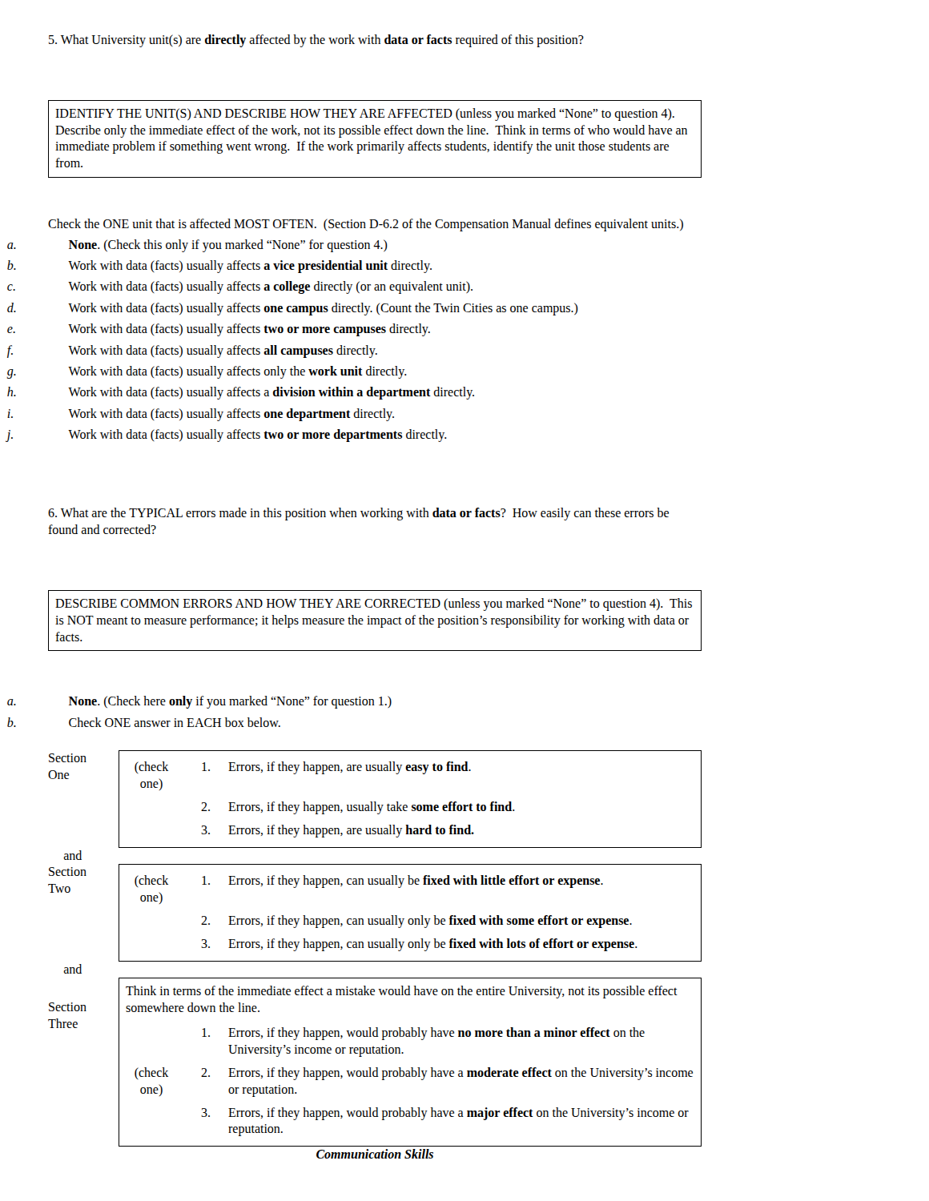5. What University unit(s) are directly affected by the work with data or facts required of this position?
IDENTIFY THE UNIT(S) AND DESCRIBE HOW THEY ARE AFFECTED (unless you marked “None” to question 4). Describe only the immediate effect of the work, not its possible effect down the line. Think in terms of who would have an immediate problem if something went wrong. If the work primarily affects students, identify the unit those students are from.
Check the ONE unit that is affected MOST OFTEN. (Section D-6.2 of the Compensation Manual defines equivalent units.)
a. None. (Check this only if you marked “None” for question 4.)
b. Work with data (facts) usually affects a vice presidential unit directly.
c. Work with data (facts) usually affects a college directly (or an equivalent unit).
d. Work with data (facts) usually affects one campus directly. (Count the Twin Cities as one campus.)
e. Work with data (facts) usually affects two or more campuses directly.
f. Work with data (facts) usually affects all campuses directly.
g. Work with data (facts) usually affects only the work unit directly.
h. Work with data (facts) usually affects a division within a department directly.
i. Work with data (facts) usually affects one department directly.
j. Work with data (facts) usually affects two or more departments directly.
6. What are the TYPICAL errors made in this position when working with data or facts? How easily can these errors be found and corrected?
DESCRIBE COMMON ERRORS AND HOW THEY ARE CORRECTED (unless you marked “None” to question 4). This is NOT meant to measure performance; it helps measure the impact of the position’s responsibility for working with data or facts.
a. None. (Check here only if you marked “None” for question 1.)
b. Check ONE answer in EACH box below.
| Section One | / (check one) / 1. / Errors, if they happen, are usually easy to find . / / / 2. / Errors, if they happen, usually take some effort to find . / / / 3. / Errors, if they happen, are usually hard to find. / |
| and | |
| Section Two | / (check one) / 1. / Errors, if they happen, can usually be fixed with little effort or expense . / / / 2. / Errors, if they happen, can usually only be fixed with some effort or expense . / / / 3. / Errors, if they happen, can usually only be fixed with lots of effort or expense . / |
| and | |
| | Think in terms of the immediate effect a mistake would have on the entire University, not its possible effect somewhere down the line. / / 1. / Errors, if they happen, would probably have no more than a minor effect on the University’s income or reputation. / / (check one) / 2. / Errors, if they happen, would probably have a moderate effect on the University’s income or reputation. / / / 3. / Errors, if they happen, would probably have a major effect on the University’s income or reputation. / |
Section
Three
Communication Skills